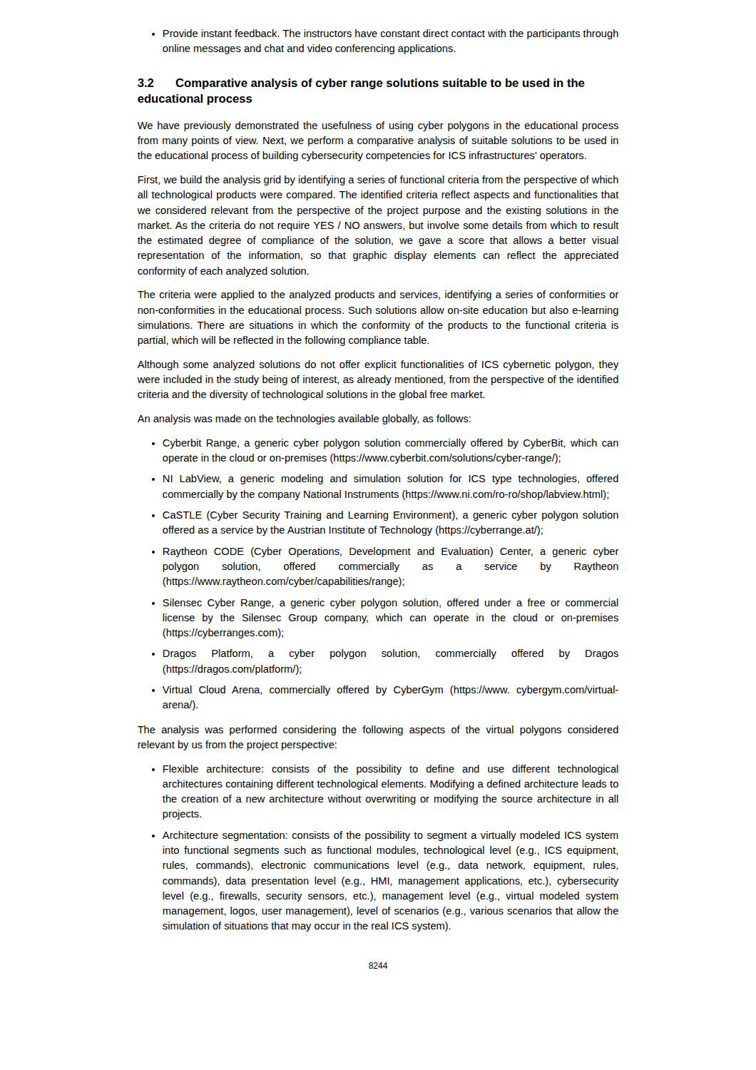Provide instant feedback. The instructors have constant direct contact with the participants through online messages and chat and video conferencing applications.
3.2 Comparative analysis of cyber range solutions suitable to be used in the educational process
We have previously demonstrated the usefulness of using cyber polygons in the educational process from many points of view. Next, we perform a comparative analysis of suitable solutions to be used in the educational process of building cybersecurity competencies for ICS infrastructures' operators.
First, we build the analysis grid by identifying a series of functional criteria from the perspective of which all technological products were compared. The identified criteria reflect aspects and functionalities that we considered relevant from the perspective of the project purpose and the existing solutions in the market. As the criteria do not require YES / NO answers, but involve some details from which to result the estimated degree of compliance of the solution, we gave a score that allows a better visual representation of the information, so that graphic display elements can reflect the appreciated conformity of each analyzed solution.
The criteria were applied to the analyzed products and services, identifying a series of conformities or non-conformities in the educational process. Such solutions allow on-site education but also e-learning simulations. There are situations in which the conformity of the products to the functional criteria is partial, which will be reflected in the following compliance table.
Although some analyzed solutions do not offer explicit functionalities of ICS cybernetic polygon, they were included in the study being of interest, as already mentioned, from the perspective of the identified criteria and the diversity of technological solutions in the global free market.
An analysis was made on the technologies available globally, as follows:
Cyberbit Range, a generic cyber polygon solution commercially offered by CyberBit, which can operate in the cloud or on-premises (https://www.cyberbit.com/solutions/cyber-range/);
NI LabView, a generic modeling and simulation solution for ICS type technologies, offered commercially by the company National Instruments (https://www.ni.com/ro-ro/shop/labview.html);
CaSTLE (Cyber Security Training and Learning Environment), a generic cyber polygon solution offered as a service by the Austrian Institute of Technology (https://cyberrange.at/);
Raytheon CODE (Cyber Operations, Development and Evaluation) Center, a generic cyber polygon solution, offered commercially as a service by Raytheon (https://www.raytheon.com/cyber/capabilities/range);
Silensec Cyber Range, a generic cyber polygon solution, offered under a free or commercial license by the Silensec Group company, which can operate in the cloud or on-premises (https://cyberranges.com);
Dragos Platform, a cyber polygon solution, commercially offered by Dragos (https://dragos.com/platform/);
Virtual Cloud Arena, commercially offered by CyberGym (https://www. cybergym.com/virtual-arena/).
The analysis was performed considering the following aspects of the virtual polygons considered relevant by us from the project perspective:
Flexible architecture: consists of the possibility to define and use different technological architectures containing different technological elements. Modifying a defined architecture leads to the creation of a new architecture without overwriting or modifying the source architecture in all projects.
Architecture segmentation: consists of the possibility to segment a virtually modeled ICS system into functional segments such as functional modules, technological level (e.g., ICS equipment, rules, commands), electronic communications level (e.g., data network, equipment, rules, commands), data presentation level (e.g., HMI, management applications, etc.), cybersecurity level (e.g., firewalls, security sensors, etc.), management level (e.g., virtual modeled system management, logos, user management), level of scenarios (e.g., various scenarios that allow the simulation of situations that may occur in the real ICS system).
8244